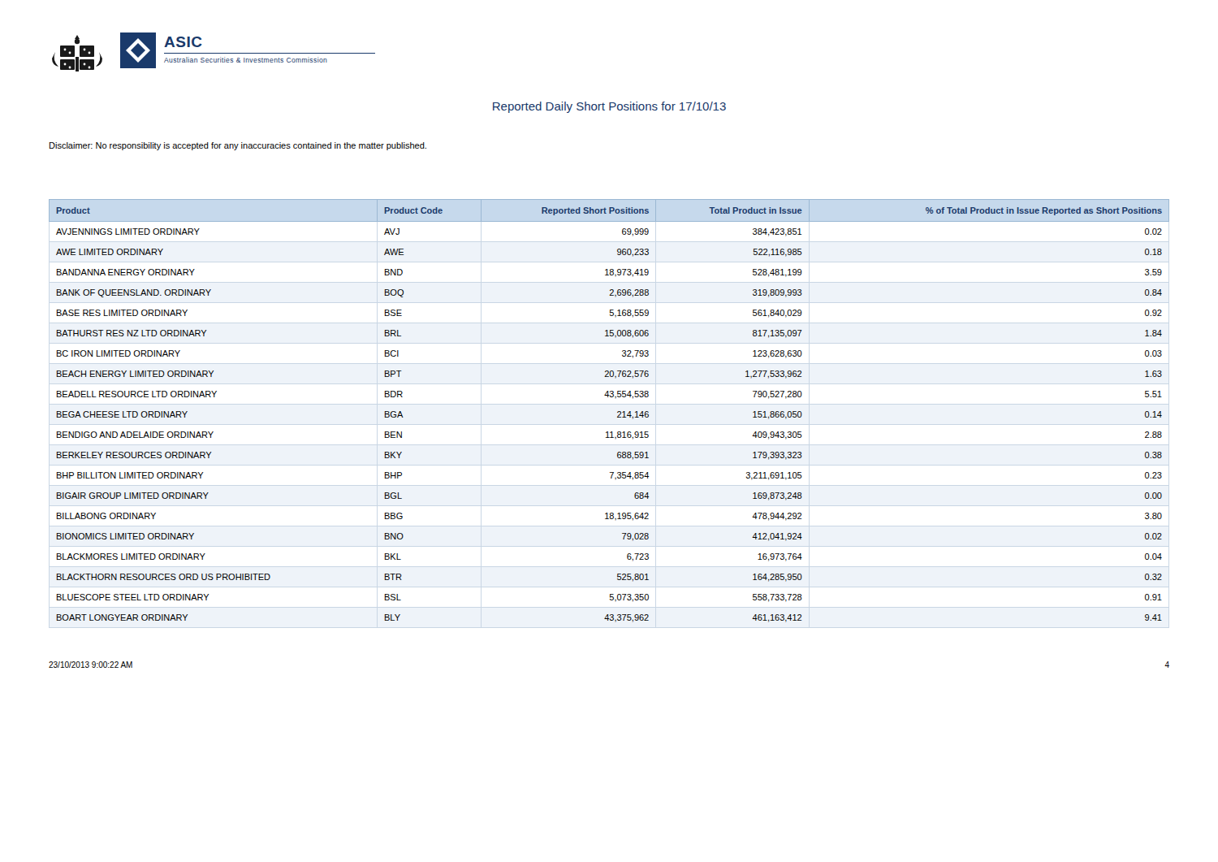ASIC
Australian Securities & Investments Commission
Reported Daily Short Positions for 17/10/13
Disclaimer: No responsibility is accepted for any inaccuracies contained in the matter published.
| Product | Product Code | Reported Short Positions | Total Product in Issue | % of Total Product in Issue Reported as Short Positions |
| --- | --- | --- | --- | --- |
| AVJENNINGS LIMITED ORDINARY | AVJ | 69,999 | 384,423,851 | 0.02 |
| AWE LIMITED ORDINARY | AWE | 960,233 | 522,116,985 | 0.18 |
| BANDANNA ENERGY ORDINARY | BND | 18,973,419 | 528,481,199 | 3.59 |
| BANK OF QUEENSLAND. ORDINARY | BOQ | 2,696,288 | 319,809,993 | 0.84 |
| BASE RES LIMITED ORDINARY | BSE | 5,168,559 | 561,840,029 | 0.92 |
| BATHURST RES NZ LTD ORDINARY | BRL | 15,008,606 | 817,135,097 | 1.84 |
| BC IRON LIMITED ORDINARY | BCI | 32,793 | 123,628,630 | 0.03 |
| BEACH ENERGY LIMITED ORDINARY | BPT | 20,762,576 | 1,277,533,962 | 1.63 |
| BEADELL RESOURCE LTD ORDINARY | BDR | 43,554,538 | 790,527,280 | 5.51 |
| BEGA CHEESE LTD ORDINARY | BGA | 214,146 | 151,866,050 | 0.14 |
| BENDIGO AND ADELAIDE ORDINARY | BEN | 11,816,915 | 409,943,305 | 2.88 |
| BERKELEY RESOURCES ORDINARY | BKY | 688,591 | 179,393,323 | 0.38 |
| BHP BILLITON LIMITED ORDINARY | BHP | 7,354,854 | 3,211,691,105 | 0.23 |
| BIGAIR GROUP LIMITED ORDINARY | BGL | 684 | 169,873,248 | 0.00 |
| BILLABONG ORDINARY | BBG | 18,195,642 | 478,944,292 | 3.80 |
| BIONOMICS LIMITED ORDINARY | BNO | 79,028 | 412,041,924 | 0.02 |
| BLACKMORES LIMITED ORDINARY | BKL | 6,723 | 16,973,764 | 0.04 |
| BLACKTHORN RESOURCES ORD US PROHIBITED | BTR | 525,801 | 164,285,950 | 0.32 |
| BLUESCOPE STEEL LTD ORDINARY | BSL | 5,073,350 | 558,733,728 | 0.91 |
| BOART LONGYEAR ORDINARY | BLY | 43,375,962 | 461,163,412 | 9.41 |
23/10/2013 9:00:22 AM 4